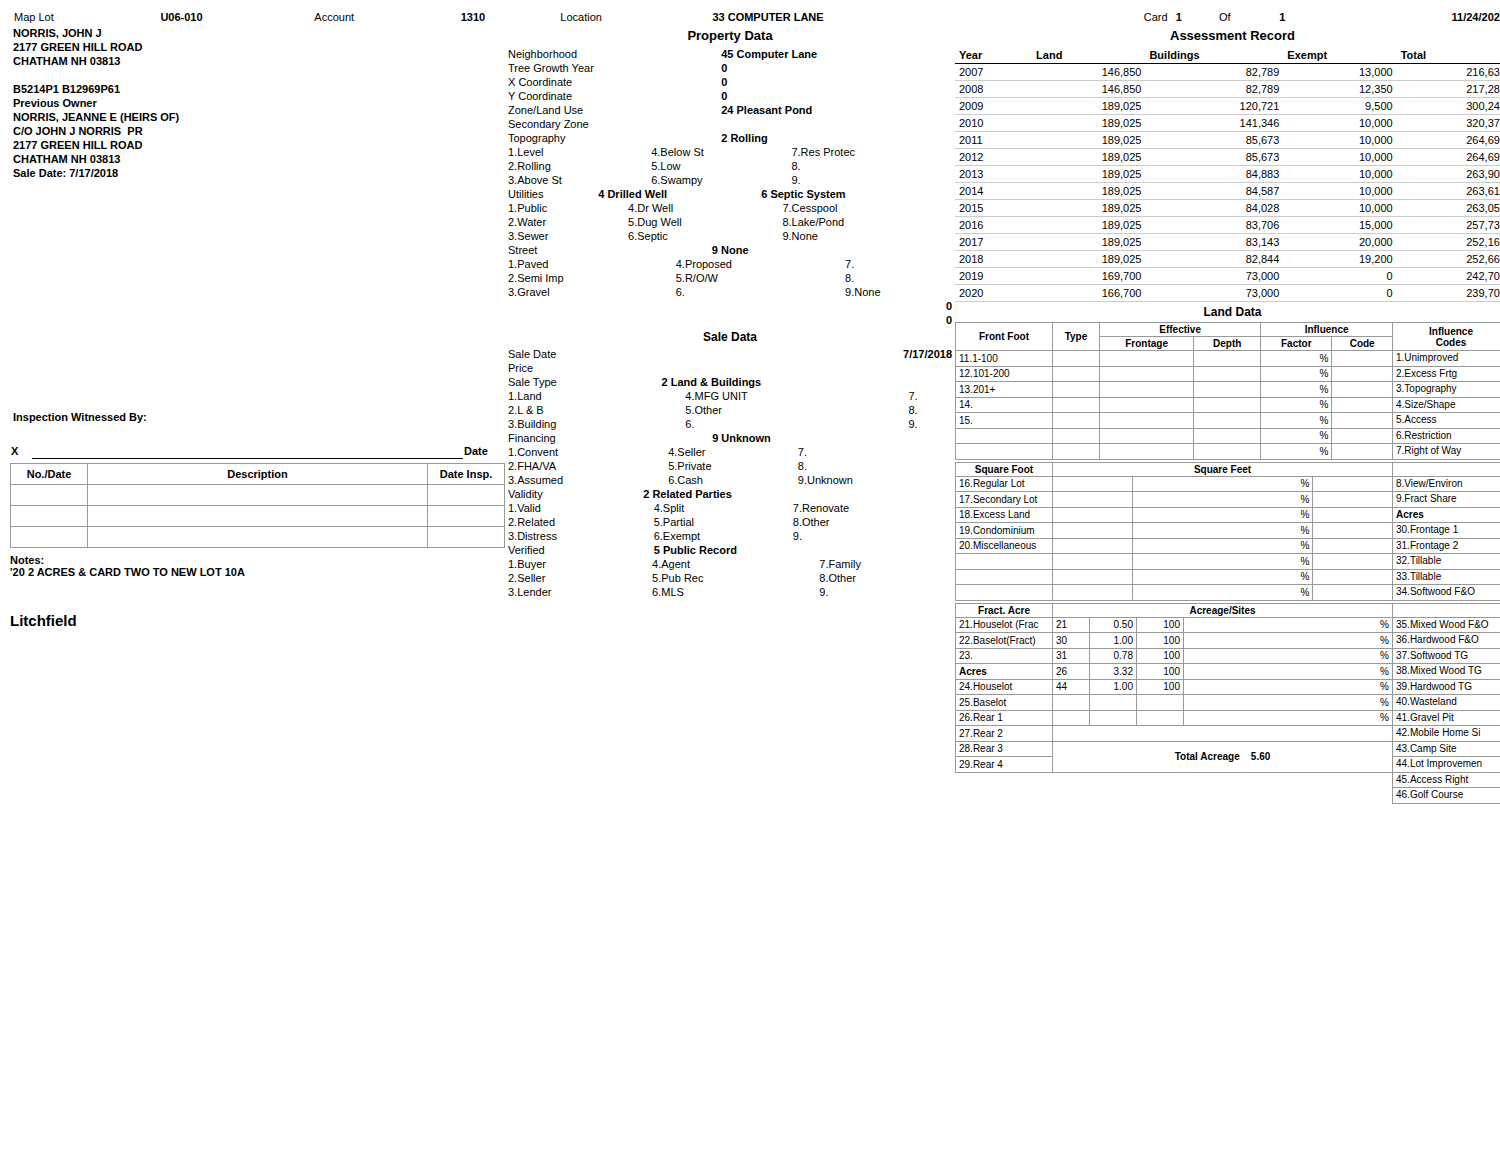| Map Lot | U06-010 | Account | 1310 | Location | 33 COMPUTER LANE | Card | 1 | Of | 1 | 11/24/2020 |
| / NORRIS, JOHN J / / 2177 GREEN HILL ROAD / / CHATHAM NH 03813 / / B5214P1 B12969P61 / / Previous Owner / / NORRIS, JEANNE E (HEIRS OF) / / C/O JOHN J NORRIS PR / / 2177 GREEN HILL ROAD / / CHATHAM NH 03813 / / Sale Date: 7/17/2018 / / Inspection Witnessed By: / / X / / Date / / No./Date / Description / Date Insp. / / --- / --- / --- / Notes: '20 2 ACRES & CARD TWO TO NEW LOT 10A Litchfield | Property Data / Neighborhood / 45 Computer Lane / / Tree Growth Year / 0 / / X Coordinate / 0 / / Y Coordinate / 0 / / Zone/Land Use / 24 Pleasant Pond / / Secondary Zone / / / Topography / 2 Rolling / / 1.Level / 4.Below St / 7.Res Protec / / 2.Rolling / 5.Low / 8. / / 3.Above St / 6.Swampy / 9. / / Utilities / 4 Drilled Well / 6 Septic System / / 1.Public / 4.Dr Well / 7.Cesspool / / 2.Water / 5.Dug Well / 8.Lake/Pond / / 3.Sewer / 6.Septic / 9.None / / Street / 9 None / / 1.Paved / 4.Proposed / 7. / / 2.Semi Imp / 5.R/O/W / 8. / / 3.Gravel / 6. / 9.None / / / 0 / / / 0 / Sale Data / Sale Date / 7/17/2018 / / Price / / / Sale Type / 2 Land & Buildings / / 1.Land / 4.MFG UNIT / 7. / / 2.L & B / 5.Other / 8. / / 3.Building / 6. / 9. / / Financing / 9 Unknown / / 1.Convent / 4.Seller / 7. / / 2.FHA/VA / 5.Private / 8. / / 3.Assumed / 6.Cash / 9.Unknown / / Validity / 2 Related Parties / / 1.Valid / 4.Split / 7.Renovate / / 2.Related / 5.Partial / 8.Other / / 3.Distress / 6.Exempt / 9. / / Verified / 5 Public Record / / 1.Buyer / 4.Agent / 7.Family / / 2.Seller / 5.Pub Rec / 8.Other / / 3.Lender / 6.MLS / 9. / | Assessment Record / Year / Land / Buildings / Exempt / Total / / --- / --- / --- / --- / --- / / 2007 / 146,850 / 82,789 / 13,000 / 216,639 / / 2008 / 146,850 / 82,789 / 12,350 / 217,289 / / 2009 / 189,025 / 120,721 / 9,500 / 300,246 / / 2010 / 189,025 / 141,346 / 10,000 / 320,371 / / 2011 / 189,025 / 85,673 / 10,000 / 264,698 / / 2012 / 189,025 / 85,673 / 10,000 / 264,698 / / 2013 / 189,025 / 84,883 / 10,000 / 263,908 / / 2014 / 189,025 / 84,587 / 10,000 / 263,612 / / 2015 / 189,025 / 84,028 / 10,000 / 263,053 / / 2016 / 189,025 / 83,706 / 15,000 / 257,731 / / 2017 / 189,025 / 83,143 / 20,000 / 252,168 / / 2018 / 189,025 / 82,844 / 19,200 / 252,669 / / 2019 / 169,700 / 73,000 / 0 / 242,700 / / 2020 / 166,700 / 73,000 / 0 / 239,700 / Land Data / Front Foot / Type / Effective / Influence / Influence Codes / / --- / --- / --- / --- / --- / / Frontage / Depth / Factor / Code / / 11.1-100 / / / / % / / 1.Unimproved / / 12.101-200 / / / / % / / 2.Excess Frtg / / 13.201+ / / / / % / / 3.Topography / / 14. / / / / % / / 4.Size/Shape / / 15. / / / / % / / 5.Access / / / / / / % / / 6.Restriction / / / / / / % / / 7.Right of Way / / Square Foot / Square Feet / / / --- / --- / --- / / 16.Regular Lot / / % / / 8.View/Environ / / 17.Secondary Lot / / % / / 9.Fract Share / / 18.Excess Land / / % / / Acres / / 19.Condominium / / % / / 30.Frontage 1 / / 20.Miscellaneous / / % / / 31.Frontage 2 / / / / % / / 32.Tillable / / / / % / / 33.Tillable / / / / % / / 34.Softwood F&O / / Fract. Acre / Acreage/Sites / / / --- / --- / --- / / 21.Houselot (Frac / 21 / 0.50 / 100 / % / 35.Mixed Wood F&O / / 22.Baselot(Fract) / 30 / 1.00 / 100 / % / 36.Hardwood F&O / / 23. / 31 / 0.78 / 100 / % / 37.Softwood TG / / Acres / 26 / 3.32 / 100 / % / 38.Mixed Wood TG / / 24.Houselot / 44 / 1.00 / 100 / % / 39.Hardwood TG / / 25.Baselot / / / / % / 40.Wasteland / / 26.Rear 1 / / / / % / 41.Gravel Pit / / 27.Rear 2 / / 42.Mobile Home Si / / 28.Rear 3 / Total Acreage 5.60 / 43.Camp Site / / 29.Rear 4 / 44.Lot Improvemen / / / 45.Access Right / / / 46.Golf Course / |